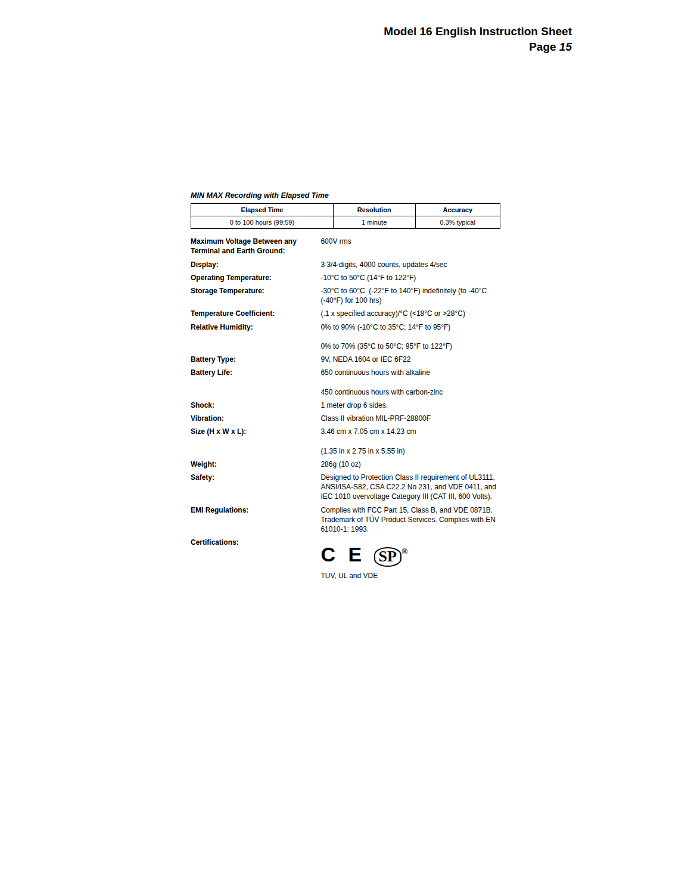Model 16 English Instruction Sheet
Page 15
MIN MAX Recording with Elapsed Time
| Elapsed Time | Resolution | Accuracy |
| --- | --- | --- |
| 0 to 100 hours (99:59) | 1 minute | 0.3% typical |
| Maximum Voltage Between any Terminal and Earth Ground: | 600V rms |
| Display: | 3 3/4-digits, 4000 counts, updates 4/sec |
| Operating Temperature: | -10°C to 50°C (14°F to 122°F) |
| Storage Temperature: | -30°C to 60°C (-22°F to 140°F) indefinitely (to -40°C (-40°F) for 100 hrs) |
| Temperature Coefficient: | (.1 x specified accuracy)/°C (<18°C or >28°C) |
| Relative Humidity: | 0% to 90% (-10°C to 35°C; 14°F to 95°F) 0% to 70% (35°C to 50°C; 95°F to 122°F) |
| Battery Type: | 9V, NEDA 1604 or IEC 6F22 |
| Battery Life: | 650 continuous hours with alkaline 450 continuous hours with carbon-zinc |
| Shock: | 1 meter drop 6 sides. |
| Vibration: | Class II vibration MIL-PRF-28800F |
| Size (H x W x L): | 3.46 cm x 7.05 cm x 14.23 cm (1.35 in x 2.75 in x 5.55 in) |
| Weight: | 286g (10 oz) |
| Safety: | Designed to Protection Class II requirement of UL3111, ANSI/ISA-S82, CSA C22.2 No 231, and VDE 0411, and IEC 1010 overvoltage Category III (CAT III, 600 Volts). |
| EMI Regulations: | Complies with FCC Part 15, Class B, and VDE 0871B. Trademark of TÜV Product Services. Complies with EN 61010-1: 1993. |
| Certifications: | C E SP ® TUV, UL and VDE |